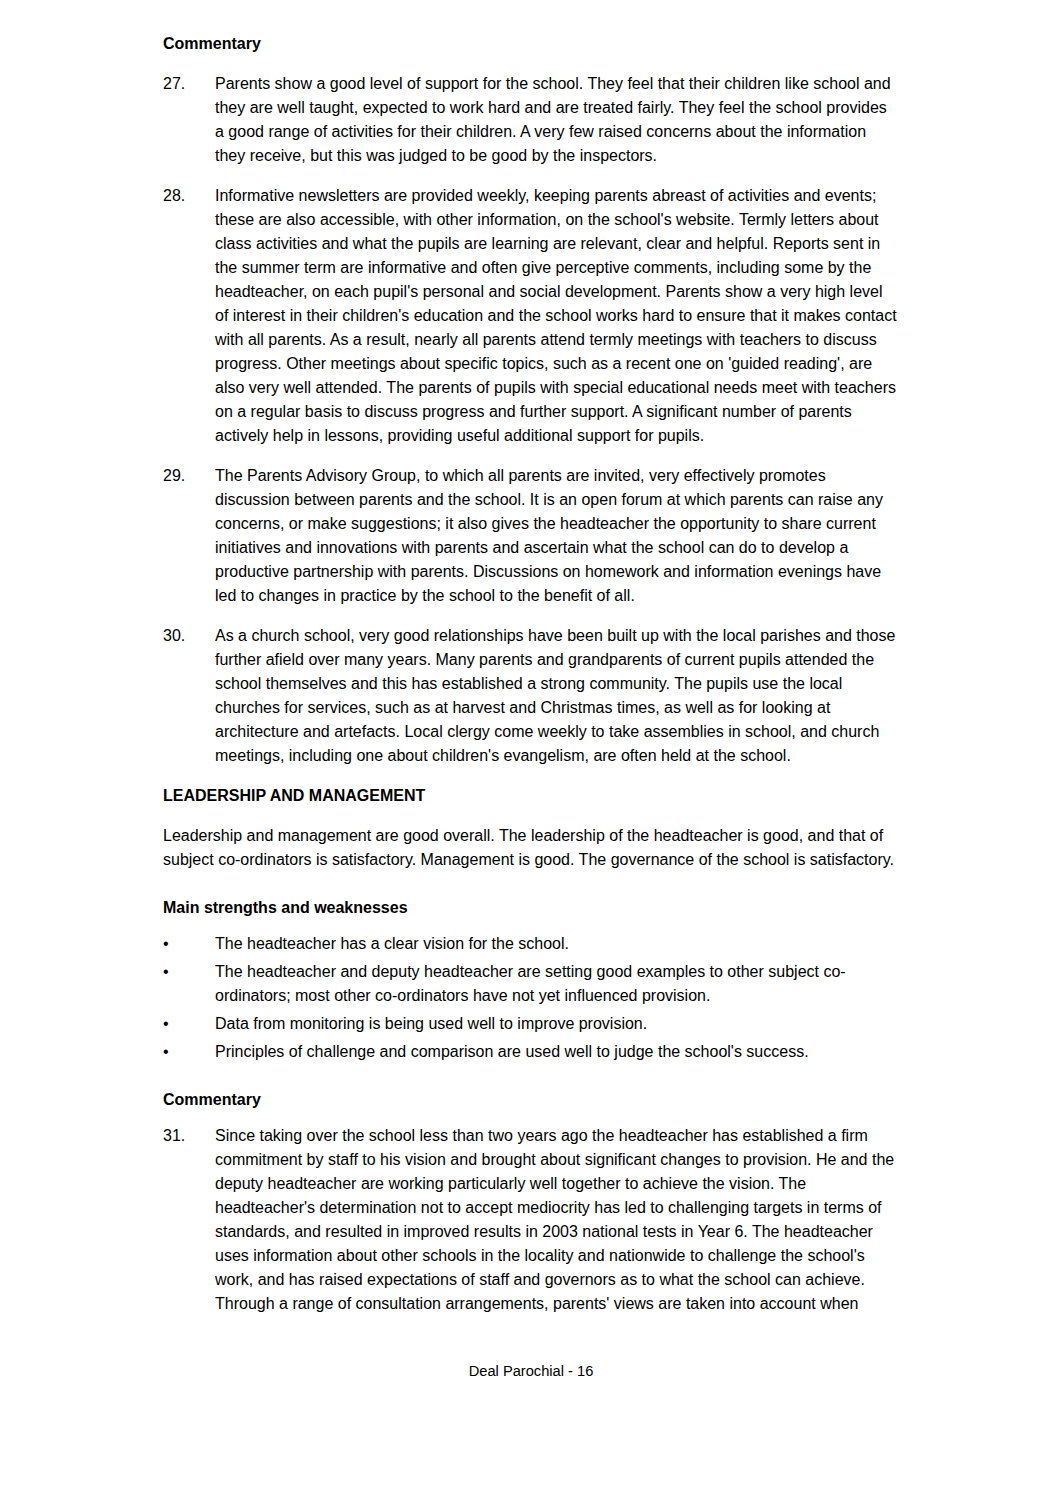Commentary
27. Parents show a good level of support for the school. They feel that their children like school and they are well taught, expected to work hard and are treated fairly. They feel the school provides a good range of activities for their children. A very few raised concerns about the information they receive, but this was judged to be good by the inspectors.
28. Informative newsletters are provided weekly, keeping parents abreast of activities and events; these are also accessible, with other information, on the school's website. Termly letters about class activities and what the pupils are learning are relevant, clear and helpful. Reports sent in the summer term are informative and often give perceptive comments, including some by the headteacher, on each pupil's personal and social development. Parents show a very high level of interest in their children's education and the school works hard to ensure that it makes contact with all parents. As a result, nearly all parents attend termly meetings with teachers to discuss progress. Other meetings about specific topics, such as a recent one on 'guided reading', are also very well attended. The parents of pupils with special educational needs meet with teachers on a regular basis to discuss progress and further support. A significant number of parents actively help in lessons, providing useful additional support for pupils.
29. The Parents Advisory Group, to which all parents are invited, very effectively promotes discussion between parents and the school. It is an open forum at which parents can raise any concerns, or make suggestions; it also gives the headteacher the opportunity to share current initiatives and innovations with parents and ascertain what the school can do to develop a productive partnership with parents. Discussions on homework and information evenings have led to changes in practice by the school to the benefit of all.
30. As a church school, very good relationships have been built up with the local parishes and those further afield over many years. Many parents and grandparents of current pupils attended the school themselves and this has established a strong community. The pupils use the local churches for services, such as at harvest and Christmas times, as well as for looking at architecture and artefacts. Local clergy come weekly to take assemblies in school, and church meetings, including one about children's evangelism, are often held at the school.
LEADERSHIP AND MANAGEMENT
Leadership and management are good overall. The leadership of the headteacher is good, and that of subject co-ordinators is satisfactory. Management is good. The governance of the school is satisfactory.
Main strengths and weaknesses
•The headteacher has a clear vision for the school.
•The headteacher and deputy headteacher are setting good examples to other subject co-ordinators; most other co-ordinators have not yet influenced provision.
•Data from monitoring is being used well to improve provision.
•Principles of challenge and comparison are used well to judge the school's success.
Commentary
31. Since taking over the school less than two years ago the headteacher has established a firm commitment by staff to his vision and brought about significant changes to provision. He and the deputy headteacher are working particularly well together to achieve the vision. The headteacher's determination not to accept mediocrity has led to challenging targets in terms of standards, and resulted in improved results in 2003 national tests in Year 6. The headteacher uses information about other schools in the locality and nationwide to challenge the school's work, and has raised expectations of staff and governors as to what the school can achieve. Through a range of consultation arrangements, parents' views are taken into account when
Deal Parochial - 16